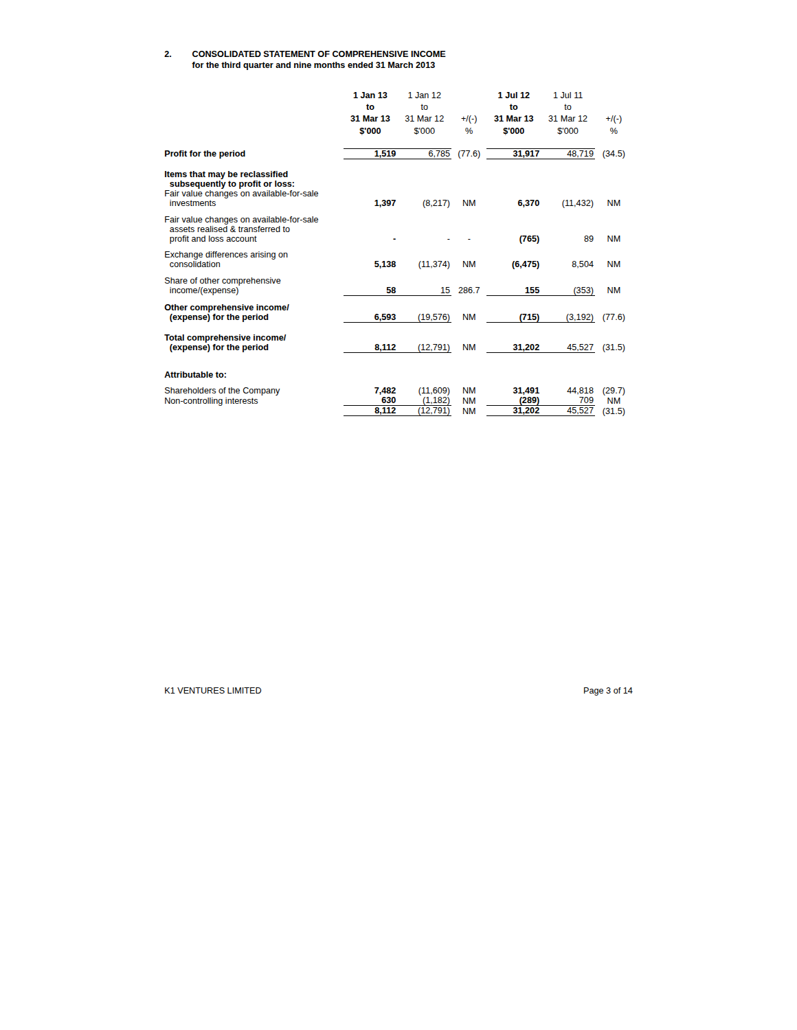2.
CONSOLIDATED STATEMENT OF COMPREHENSIVE INCOME
for the third quarter and nine months ended 31 March 2013
| | 1 Jan 13 | 1 Jan 12 | | 1 Jul 12 | 1 Jul 11 | |
| --- | --- | --- | --- | --- | --- | --- |
| | to | to | | to | to | |
| | 31 Mar 13 | 31 Mar 12 | +/(-) | 31 Mar 13 | 31 Mar 12 | +/(-) |
| | $'000 | $'000 | % | $'000 | $'000 | % |
| Profit for the period | 1,519 | 6,785 | (77.6) | 31,917 | 48,719 | (34.5) |
| Items that may be reclassified | |
| subsequently to profit or loss: | |
| Fair value changes on available-for-sale | |
| investments | 1,397 | (8,217) | NM | 6,370 | (11,432) | NM |
| Fair value changes on available-for-sale | |
| assets realised & transferred to | |
| profit and loss account | - | - | - | (765) | 89 | NM |
| Exchange differences arising on | |
| consolidation | 5,138 | (11,374) | NM | (6,475) | 8,504 | NM |
| Share of other comprehensive | |
| income/(expense) | 58 | 15 | 286.7 | 155 | (353) | NM |
| Other comprehensive income/ | |
| (expense) for the period | 6,593 | (19,576) | NM | (715) | (3,192) | (77.6) |
| Total comprehensive income/ | |
| (expense) for the period | 8,112 | (12,791) | NM | 31,202 | 45,527 | (31.5) |
| Attributable to: | |
| Shareholders of the Company | 7,482 | (11,609) | NM | 31,491 | 44,818 | (29.7) |
| Non-controlling interests | 630 | (1,182) | NM | (289) | 709 | NM |
| | 8,112 | (12,791) | NM | 31,202 | 45,527 | (31.5) |
K1 VENTURES LIMITED
Page 3 of 14